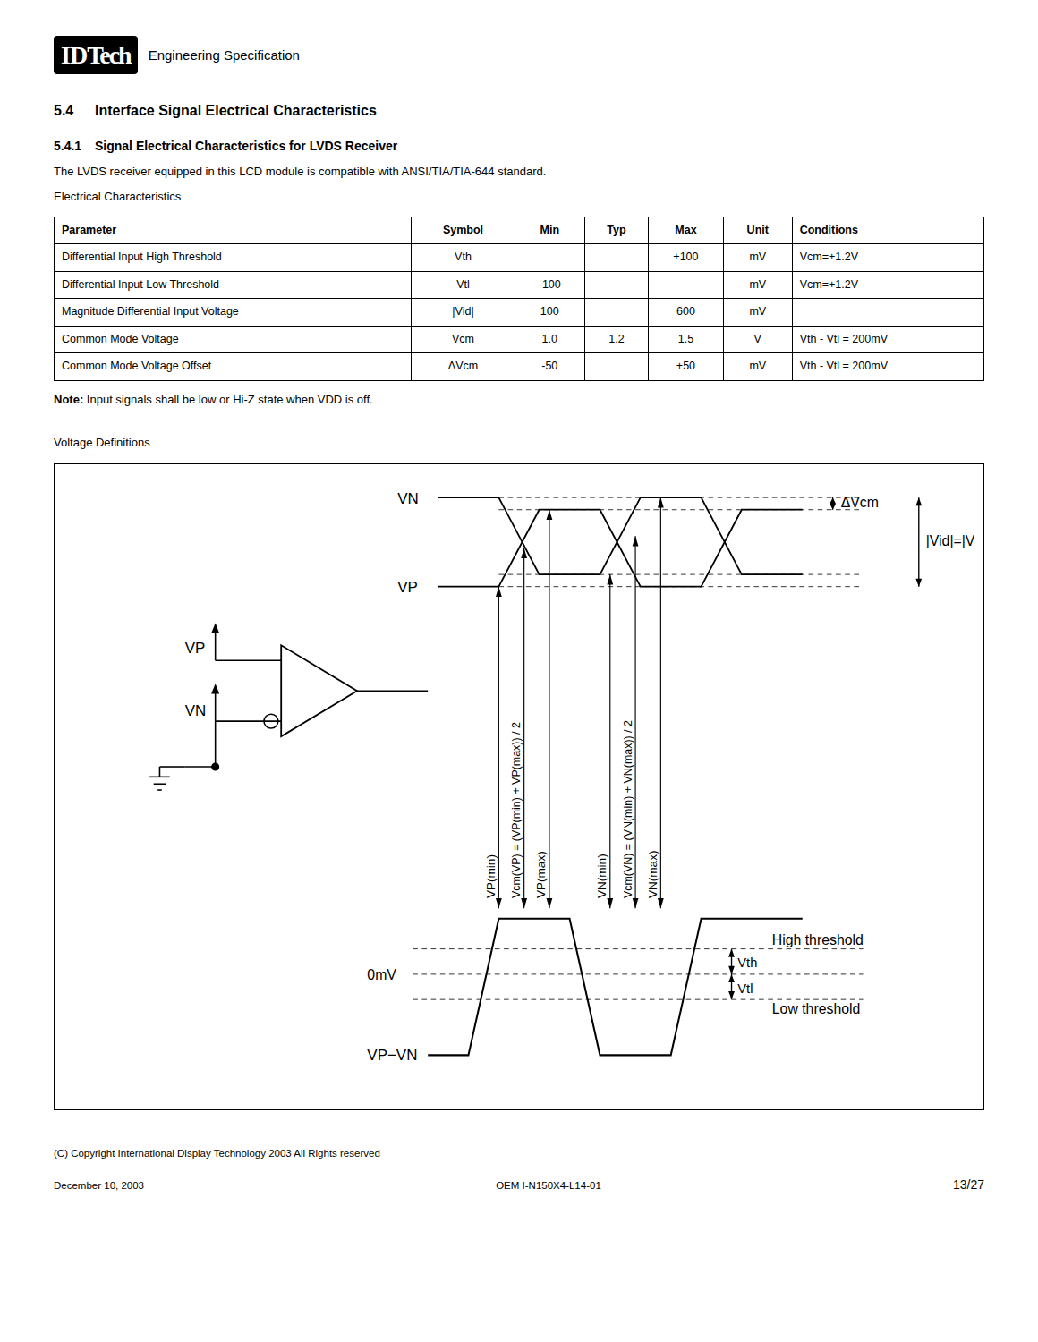IDTech
Engineering Specification
5.4 Interface Signal Electrical Characteristics
5.4.1 Signal Electrical Characteristics for LVDS Receiver
The LVDS receiver equipped in this LCD module is compatible with ANSI/TIA/TIA-644 standard.
Electrical Characteristics
| Parameter | Symbol | Min | Typ | Max | Unit | Conditions |
| --- | --- | --- | --- | --- | --- | --- |
| Differential Input High Threshold | Vth | | | +100 | mV | Vcm=+1.2V |
| Differential Input Low Threshold | Vtl | -100 | | | mV | Vcm=+1.2V |
| Magnitude Differential Input Voltage | /Vid/ | 100 | | 600 | mV | |
| Common Mode Voltage | Vcm | 1.0 | 1.2 | 1.5 | V | Vth - Vtl = 200mV |
| Common Mode Voltage Offset | ΔVcm | -50 | | +50 | mV | Vth - Vtl = 200mV |
Note: Input signals shall be low or Hi-Z state when VDD is off.
Voltage Definitions
VN VP ΔVcm |Vid|=|VP−VN| VP VN VP(min) Vcm(VP) = (VP(min) + VP(max)) / 2 VP(max) VN(min) Vcm(VN) = (VN(min) + VN(max)) / 2 VN(max) VP−VN 0mV High threshold Low threshold Vth Vtl
(C) Copyright International Display Technology 2003 All Rights reserved
December 10, 2003 OEM I-N150X4-L14-01 13/27